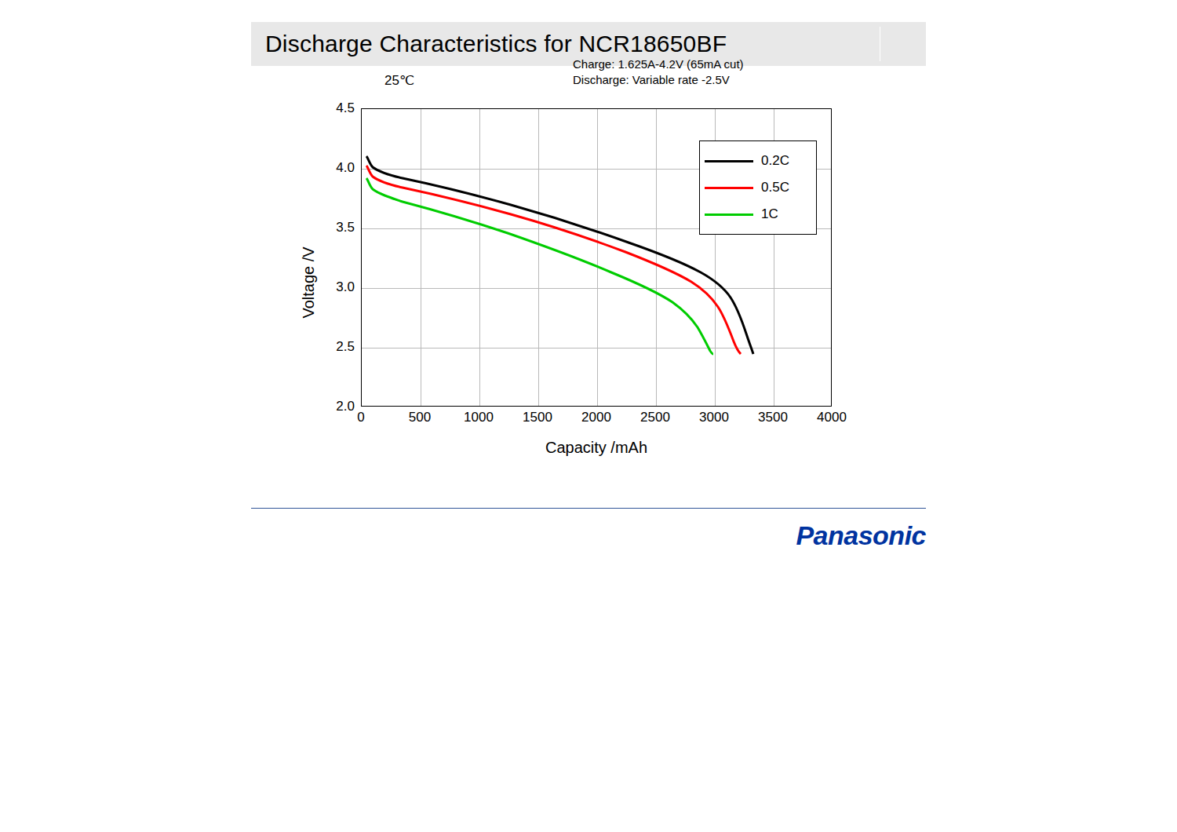Discharge Characteristics for NCR18650BF
25℃
Charge: 1.625A-4.2V (65mA cut)
Discharge: Variable rate -2.5V
Voltage /V
4.5
4.0
3.5
3.0
2.5
2.0
0.2C
0.5C
1C
0
500
1000
1500
2000
2500
3000
3500
4000
Capacity /mAh
Panasonic